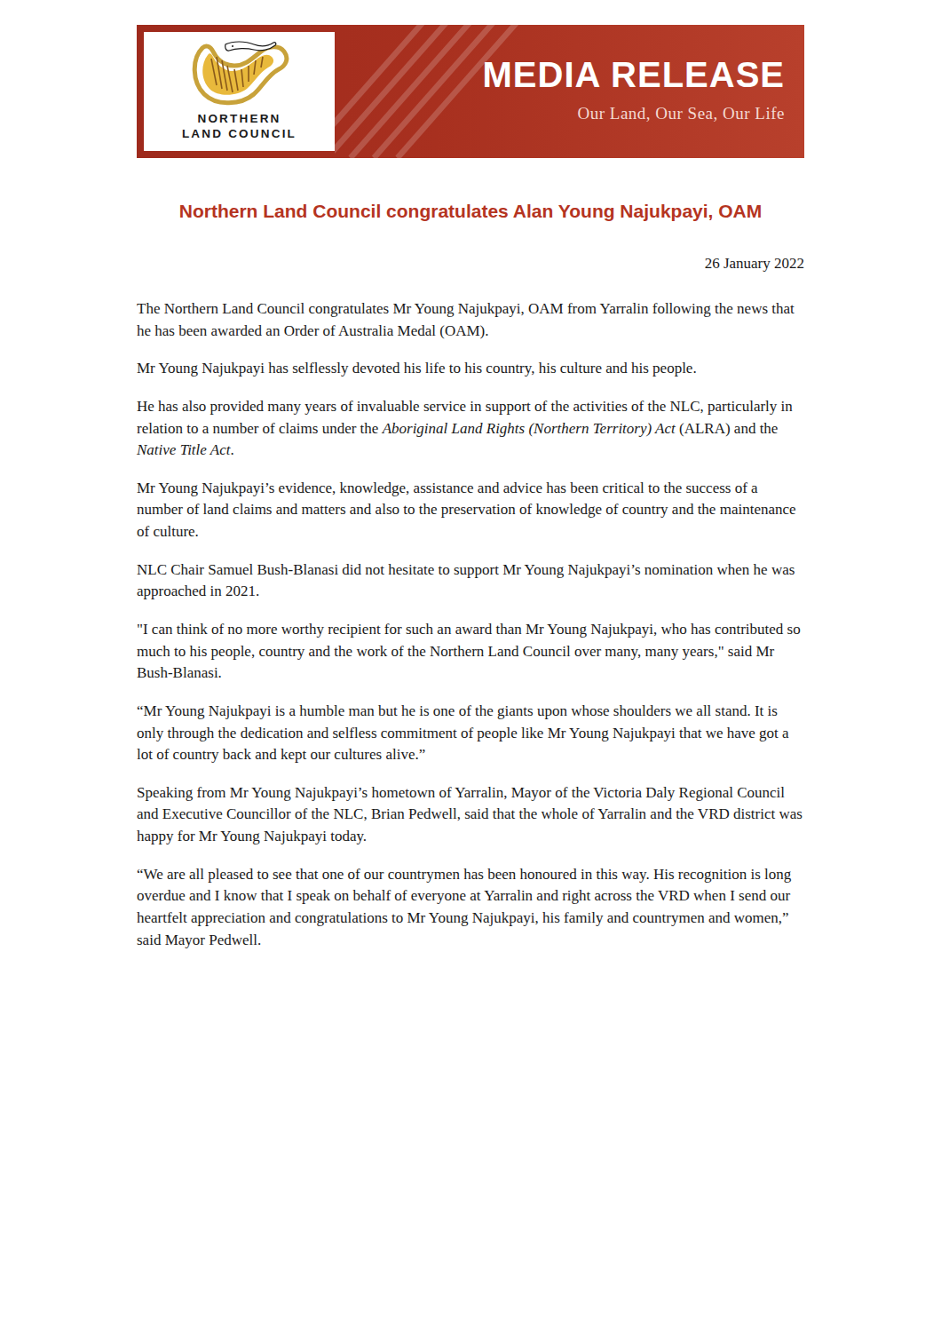NORTHERN
LAND COUNCIL
MEDIA RELEASE
Our Land, Our Sea, Our Life
Northern Land Council congratulates Alan Young Najukpayi, OAM
26 January 2022
The Northern Land Council congratulates Mr Young Najukpayi, OAM from Yarralin following the news that he has been awarded an Order of Australia Medal (OAM).
Mr Young Najukpayi has selflessly devoted his life to his country, his culture and his people.
He has also provided many years of invaluable service in support of the activities of the NLC, particularly in relation to a number of claims under the Aboriginal Land Rights (Northern Territory) Act (ALRA) and the Native Title Act.
Mr Young Najukpayi’s evidence, knowledge, assistance and advice has been critical to the success of a number of land claims and matters and also to the preservation of knowledge of country and the maintenance of culture.
NLC Chair Samuel Bush-Blanasi did not hesitate to support Mr Young Najukpayi’s nomination when he was approached in 2021.
"I can think of no more worthy recipient for such an award than Mr Young Najukpayi, who has contributed so much to his people, country and the work of the Northern Land Council over many, many years," said Mr Bush-Blanasi.
“Mr Young Najukpayi is a humble man but he is one of the giants upon whose shoulders we all stand. It is only through the dedication and selfless commitment of people like Mr Young Najukpayi that we have got a lot of country back and kept our cultures alive.”
Speaking from Mr Young Najukpayi’s hometown of Yarralin, Mayor of the Victoria Daly Regional Council and Executive Councillor of the NLC, Brian Pedwell, said that the whole of Yarralin and the VRD district was happy for Mr Young Najukpayi today.
“We are all pleased to see that one of our countrymen has been honoured in this way. His recognition is long overdue and I know that I speak on behalf of everyone at Yarralin and right across the VRD when I send our heartfelt appreciation and congratulations to Mr Young Najukpayi, his family and countrymen and women,” said Mayor Pedwell.